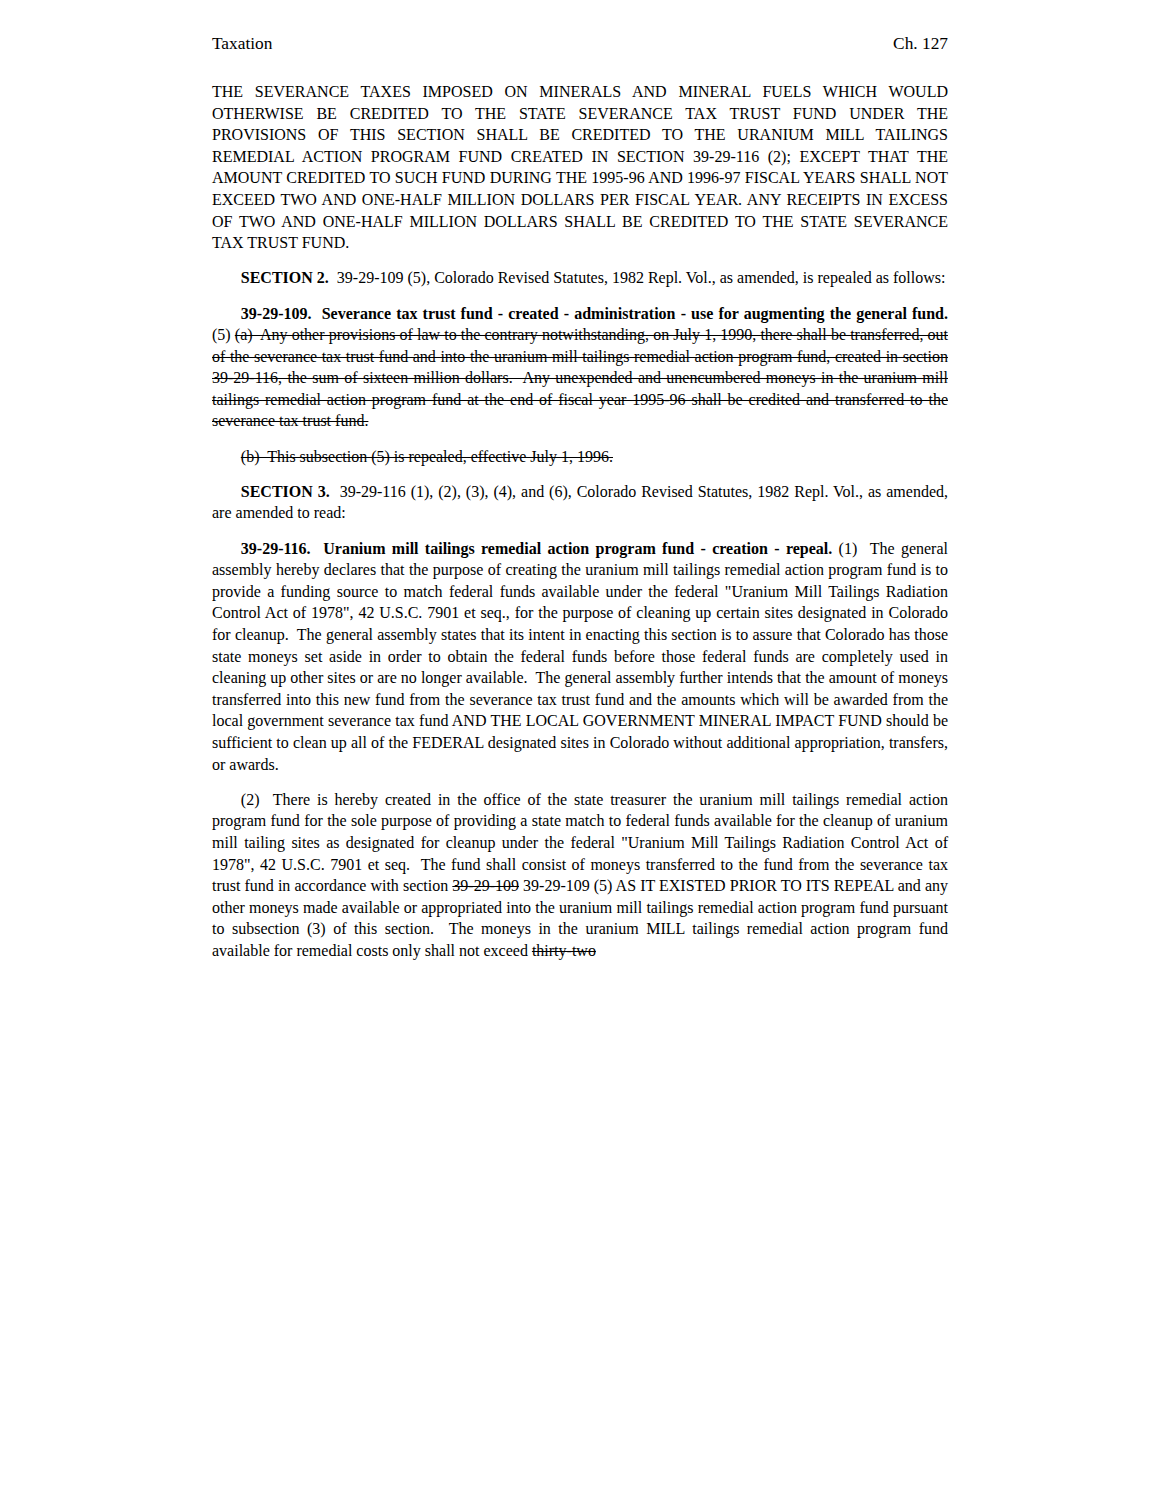Taxation Ch. 127
THE SEVERANCE TAXES IMPOSED ON MINERALS AND MINERAL FUELS WHICH WOULD OTHERWISE BE CREDITED TO THE STATE SEVERANCE TAX TRUST FUND UNDER THE PROVISIONS OF THIS SECTION SHALL BE CREDITED TO THE URANIUM MILL TAILINGS REMEDIAL ACTION PROGRAM FUND CREATED IN SECTION 39-29-116 (2); EXCEPT THAT THE AMOUNT CREDITED TO SUCH FUND DURING THE 1995-96 AND 1996-97 FISCAL YEARS SHALL NOT EXCEED TWO AND ONE-HALF MILLION DOLLARS PER FISCAL YEAR. ANY RECEIPTS IN EXCESS OF TWO AND ONE-HALF MILLION DOLLARS SHALL BE CREDITED TO THE STATE SEVERANCE TAX TRUST FUND.
SECTION 2. 39-29-109 (5), Colorado Revised Statutes, 1982 Repl. Vol., as amended, is repealed as follows:
39-29-109. Severance tax trust fund - created - administration - use for augmenting the general fund. (5) (a) Any other provisions of law to the contrary notwithstanding, on July 1, 1990, there shall be transferred, out of the severance tax trust fund and into the uranium mill tailings remedial action program fund, created in section 39-29-116, the sum of sixteen million dollars. Any unexpended and unencumbered moneys in the uranium mill tailings remedial action program fund at the end of fiscal year 1995-96 shall be credited and transferred to the severance tax trust fund.
(b) This subsection (5) is repealed, effective July 1, 1996.
SECTION 3. 39-29-116 (1), (2), (3), (4), and (6), Colorado Revised Statutes, 1982 Repl. Vol., as amended, are amended to read:
39-29-116. Uranium mill tailings remedial action program fund - creation - repeal. (1) The general assembly hereby declares that the purpose of creating the uranium mill tailings remedial action program fund is to provide a funding source to match federal funds available under the federal "Uranium Mill Tailings Radiation Control Act of 1978", 42 U.S.C. 7901 et seq., for the purpose of cleaning up certain sites designated in Colorado for cleanup. The general assembly states that its intent in enacting this section is to assure that Colorado has those state moneys set aside in order to obtain the federal funds before those federal funds are completely used in cleaning up other sites or are no longer available. The general assembly further intends that the amount of moneys transferred into this new fund from the severance tax trust fund and the amounts which will be awarded from the local government severance tax fund AND THE LOCAL GOVERNMENT MINERAL IMPACT FUND should be sufficient to clean up all of the FEDERAL designated sites in Colorado without additional appropriation, transfers, or awards.
(2) There is hereby created in the office of the state treasurer the uranium mill tailings remedial action program fund for the sole purpose of providing a state match to federal funds available for the cleanup of uranium mill tailing sites as designated for cleanup under the federal "Uranium Mill Tailings Radiation Control Act of 1978", 42 U.S.C. 7901 et seq. The fund shall consist of moneys transferred to the fund from the severance tax trust fund in accordance with section 39-29-109 39-29-109 (5) AS IT EXISTED PRIOR TO ITS REPEAL and any other moneys made available or appropriated into the uranium mill tailings remedial action program fund pursuant to subsection (3) of this section. The moneys in the uranium MILL tailings remedial action program fund available for remedial costs only shall not exceed thirty-two